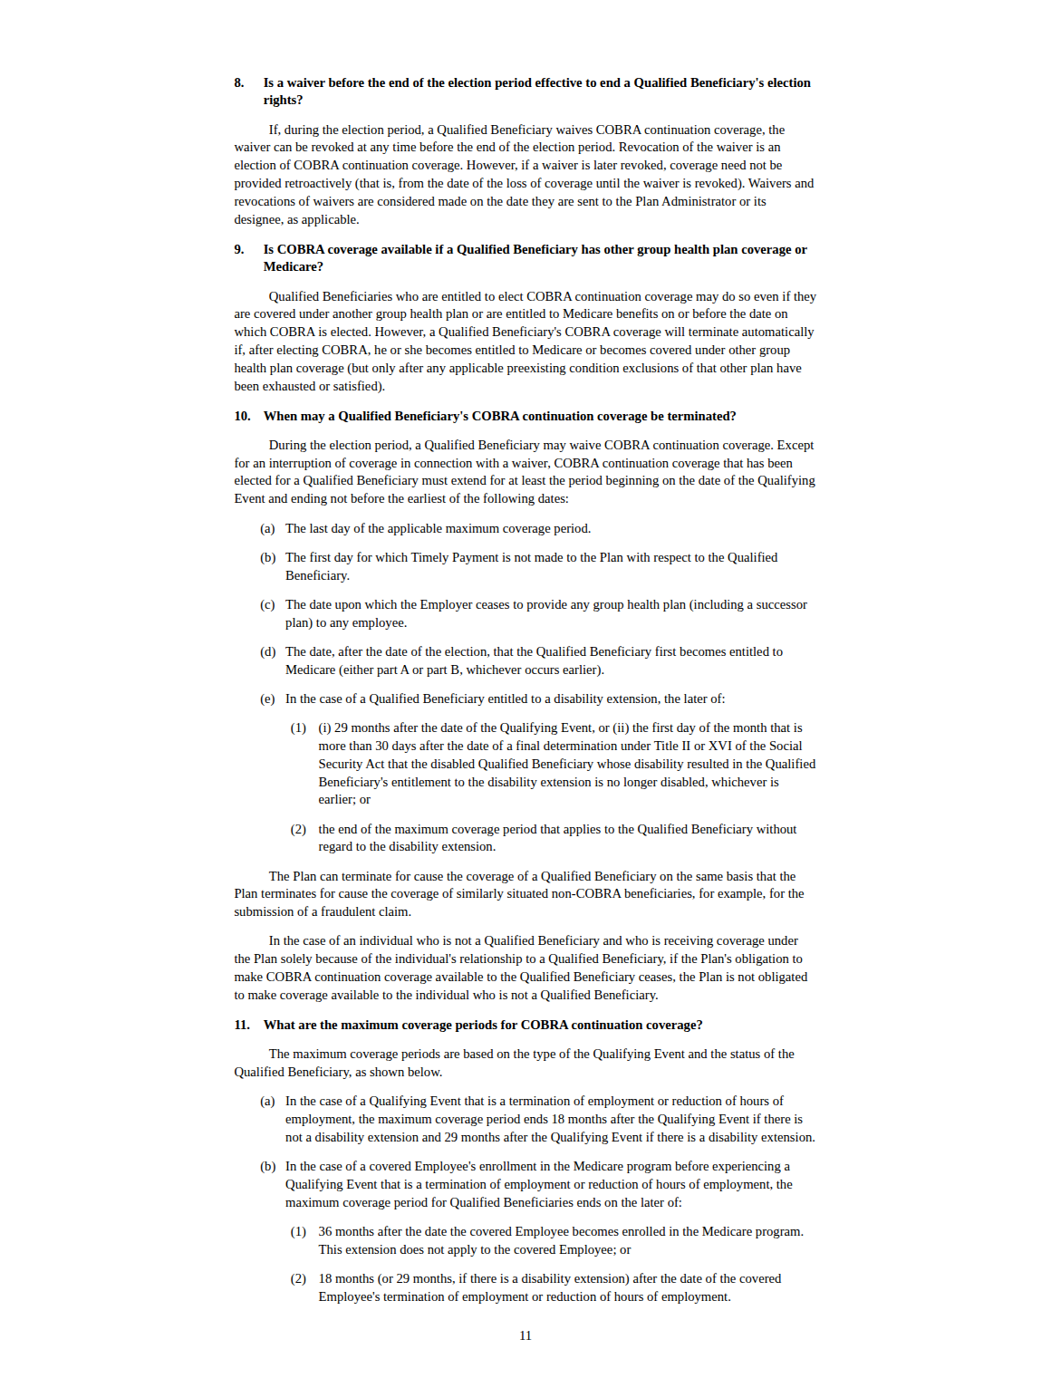8. Is a waiver before the end of the election period effective to end a Qualified Beneficiary's election rights?
If, during the election period, a Qualified Beneficiary waives COBRA continuation coverage, the waiver can be revoked at any time before the end of the election period. Revocation of the waiver is an election of COBRA continuation coverage. However, if a waiver is later revoked, coverage need not be provided retroactively (that is, from the date of the loss of coverage until the waiver is revoked). Waivers and revocations of waivers are considered made on the date they are sent to the Plan Administrator or its designee, as applicable.
9. Is COBRA coverage available if a Qualified Beneficiary has other group health plan coverage or Medicare?
Qualified Beneficiaries who are entitled to elect COBRA continuation coverage may do so even if they are covered under another group health plan or are entitled to Medicare benefits on or before the date on which COBRA is elected. However, a Qualified Beneficiary's COBRA coverage will terminate automatically if, after electing COBRA, he or she becomes entitled to Medicare or becomes covered under other group health plan coverage (but only after any applicable preexisting condition exclusions of that other plan have been exhausted or satisfied).
10. When may a Qualified Beneficiary's COBRA continuation coverage be terminated?
During the election period, a Qualified Beneficiary may waive COBRA continuation coverage. Except for an interruption of coverage in connection with a waiver, COBRA continuation coverage that has been elected for a Qualified Beneficiary must extend for at least the period beginning on the date of the Qualifying Event and ending not before the earliest of the following dates:
(a) The last day of the applicable maximum coverage period.
(b) The first day for which Timely Payment is not made to the Plan with respect to the Qualified Beneficiary.
(c) The date upon which the Employer ceases to provide any group health plan (including a successor plan) to any employee.
(d) The date, after the date of the election, that the Qualified Beneficiary first becomes entitled to Medicare (either part A or part B, whichever occurs earlier).
(e) In the case of a Qualified Beneficiary entitled to a disability extension, the later of:
(1) (i) 29 months after the date of the Qualifying Event, or (ii) the first day of the month that is more than 30 days after the date of a final determination under Title II or XVI of the Social Security Act that the disabled Qualified Beneficiary whose disability resulted in the Qualified Beneficiary's entitlement to the disability extension is no longer disabled, whichever is earlier; or
(2) the end of the maximum coverage period that applies to the Qualified Beneficiary without regard to the disability extension.
The Plan can terminate for cause the coverage of a Qualified Beneficiary on the same basis that the Plan terminates for cause the coverage of similarly situated non-COBRA beneficiaries, for example, for the submission of a fraudulent claim.
In the case of an individual who is not a Qualified Beneficiary and who is receiving coverage under the Plan solely because of the individual's relationship to a Qualified Beneficiary, if the Plan's obligation to make COBRA continuation coverage available to the Qualified Beneficiary ceases, the Plan is not obligated to make coverage available to the individual who is not a Qualified Beneficiary.
11. What are the maximum coverage periods for COBRA continuation coverage?
The maximum coverage periods are based on the type of the Qualifying Event and the status of the Qualified Beneficiary, as shown below.
(a) In the case of a Qualifying Event that is a termination of employment or reduction of hours of employment, the maximum coverage period ends 18 months after the Qualifying Event if there is not a disability extension and 29 months after the Qualifying Event if there is a disability extension.
(b) In the case of a covered Employee's enrollment in the Medicare program before experiencing a Qualifying Event that is a termination of employment or reduction of hours of employment, the maximum coverage period for Qualified Beneficiaries ends on the later of:
(1) 36 months after the date the covered Employee becomes enrolled in the Medicare program. This extension does not apply to the covered Employee; or
(2) 18 months (or 29 months, if there is a disability extension) after the date of the covered Employee's termination of employment or reduction of hours of employment.
11